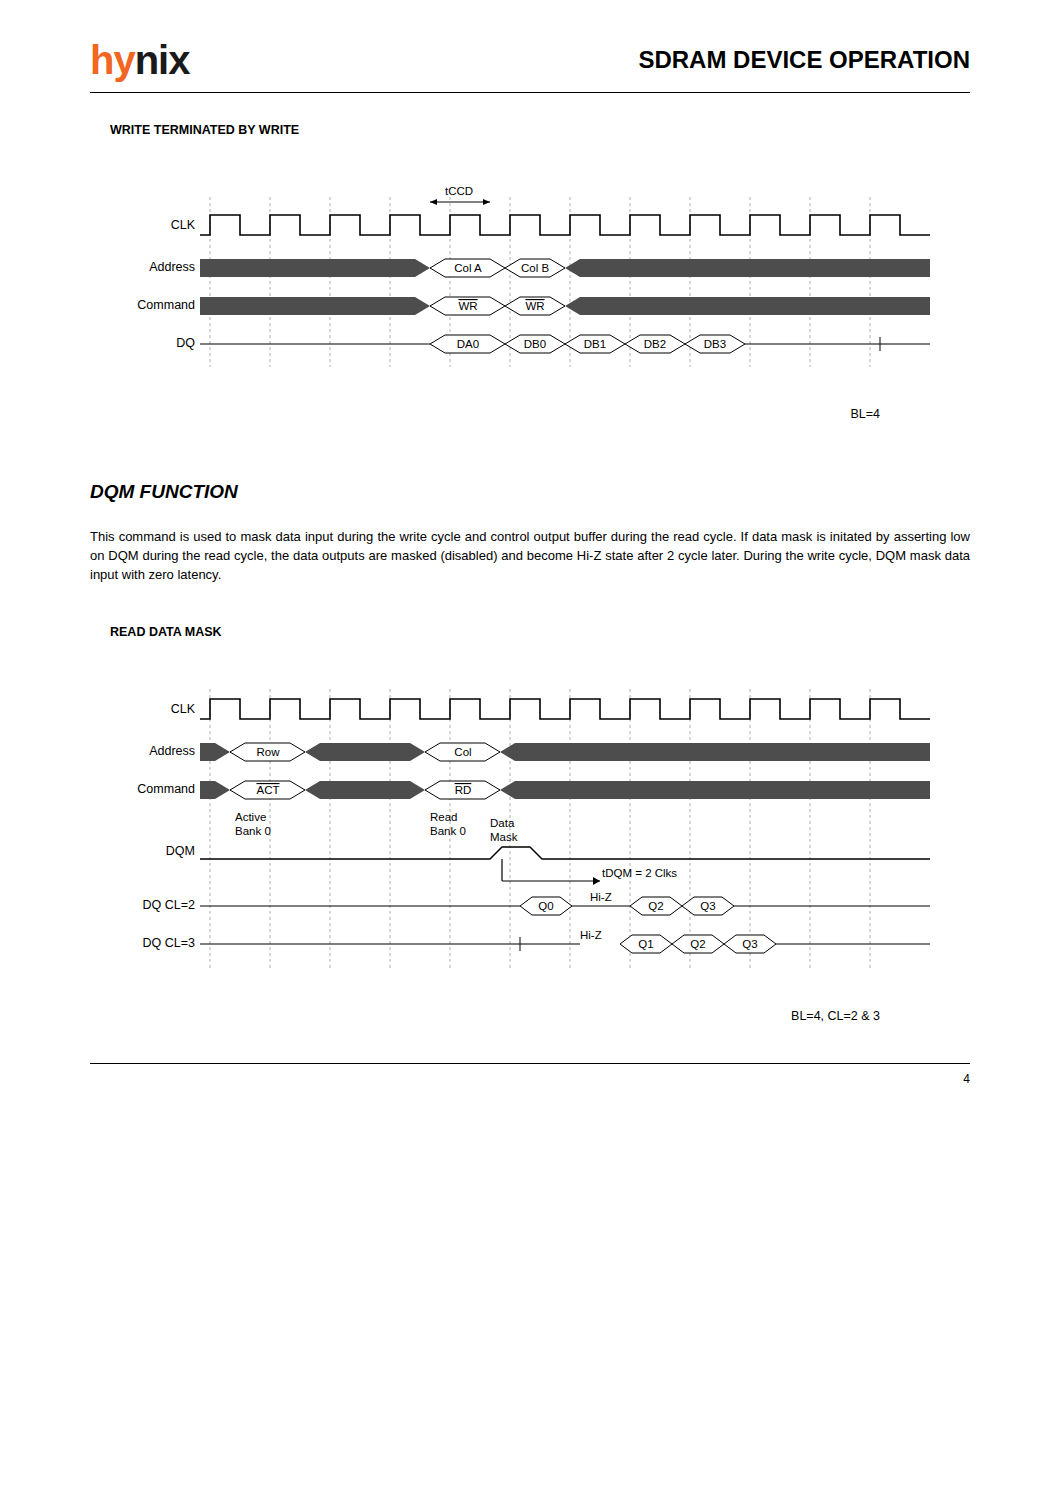hy nix
SDRAM DEVICE OPERATION
WRITE TERMINATED BY WRITE
tCCD CLK Address Col A Col B Command WR WR DQ DA0 DB0 DB1 DB2 DB3
BL=4
DQM FUNCTION
This command is used to mask data input during the write cycle and control output buffer during the read cycle. If data mask is initated by asserting low on DQM during the read cycle, the data outputs are masked (disabled) and become Hi-Z state after 2 cycle later. During the write cycle, DQM mask data input with zero latency.
READ DATA MASK
CLK Address Row Col Command ACT RD Active Bank 0 Read Bank 0 Data Mask DQM tDQM = 2 Clks DQ CL=2 Q0 Hi-Z Q2 Q3 DQ CL=3 Hi-Z Q1 Q2 Q3
BL=4, CL=2 & 3
4